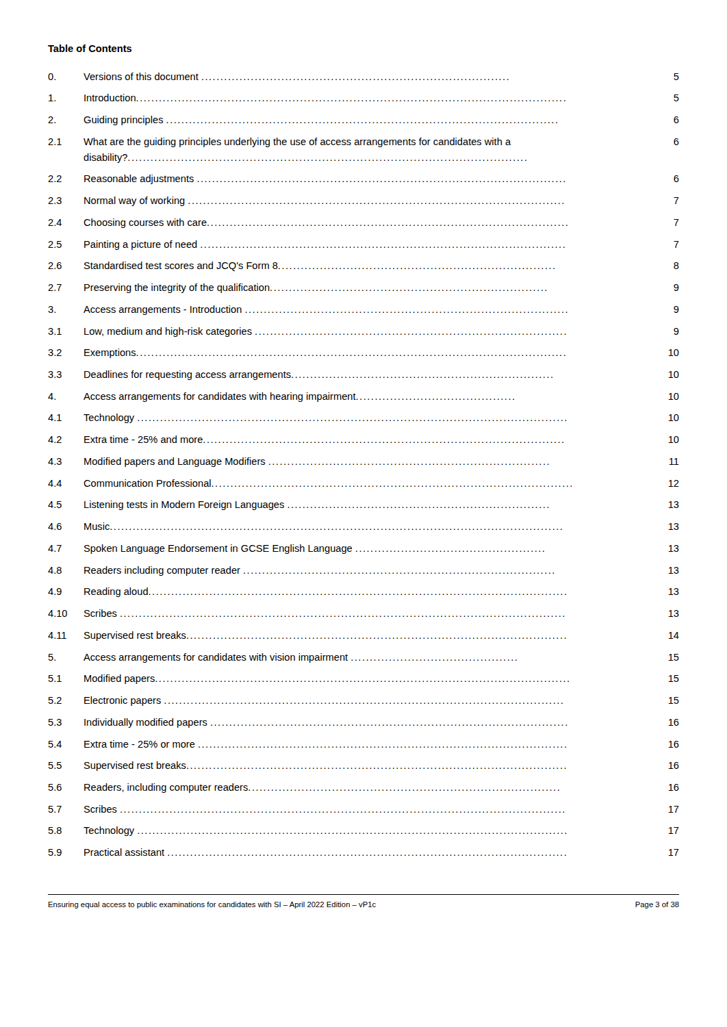Table of Contents
| 0. | Versions of this document ................................................................................. | 5 |
| 1. | Introduction ................................................................................................................. | 5 |
| 2. | Guiding principles ....................................................................................................... | 6 |
| 2.1 | What are the guiding principles underlying the use of access arrangements for candidates with a disability? ......................................................................................................... | 6 |
| 2.2 | Reasonable adjustments ................................................................................................. | 6 |
| 2.3 | Normal way of working ................................................................................................... | 7 |
| 2.4 | Choosing courses with care ............................................................................................... | 7 |
| 2.5 | Painting a picture of need ................................................................................................ | 7 |
| 2.6 | Standardised test scores and JCQ's Form 8 ......................................................................... | 8 |
| 2.7 | Preserving the integrity of the qualification ......................................................................... | 9 |
| 3. | Access arrangements - Introduction ..................................................................................... | 9 |
| 3.1 | Low, medium and high-risk categories .................................................................................. | 9 |
| 3.2 | Exemptions ................................................................................................................. | 10 |
| 3.3 | Deadlines for requesting access arrangements ..................................................................... | 10 |
| 4. | Access arrangements for candidates with hearing impairment .......................................... | 10 |
| 4.1 | Technology ................................................................................................................. | 10 |
| 4.2 | Extra time - 25% and more ............................................................................................... | 10 |
| 4.3 | Modified papers and Language Modifiers .......................................................................... | 11 |
| 4.4 | Communication Professional ............................................................................................... | 12 |
| 4.5 | Listening tests in Modern Foreign Languages ..................................................................... | 13 |
| 4.6 | Music ....................................................................................................................... | 13 |
| 4.7 | Spoken Language Endorsement in GCSE English Language .................................................. | 13 |
| 4.8 | Readers including computer reader .................................................................................. | 13 |
| 4.9 | Reading aloud .............................................................................................................. | 13 |
| 4.10 | Scribes ..................................................................................................................... | 13 |
| 4.11 | Supervised rest breaks .................................................................................................... | 14 |
| 5. | Access arrangements for candidates with vision impairment ............................................ | 15 |
| 5.1 | Modified papers ............................................................................................................. | 15 |
| 5.2 | Electronic papers ......................................................................................................... | 15 |
| 5.3 | Individually modified papers .............................................................................................. | 16 |
| 5.4 | Extra time - 25% or more ................................................................................................. | 16 |
| 5.5 | Supervised rest breaks .................................................................................................... | 16 |
| 5.6 | Readers, including computer readers .................................................................................. | 16 |
| 5.7 | Scribes ..................................................................................................................... | 17 |
| 5.8 | Technology ................................................................................................................. | 17 |
| 5.9 | Practical assistant ......................................................................................................... | 17 |
Ensuring equal access to public examinations for candidates with SI – April 2022 Edition – vP1c Page 3 of 38